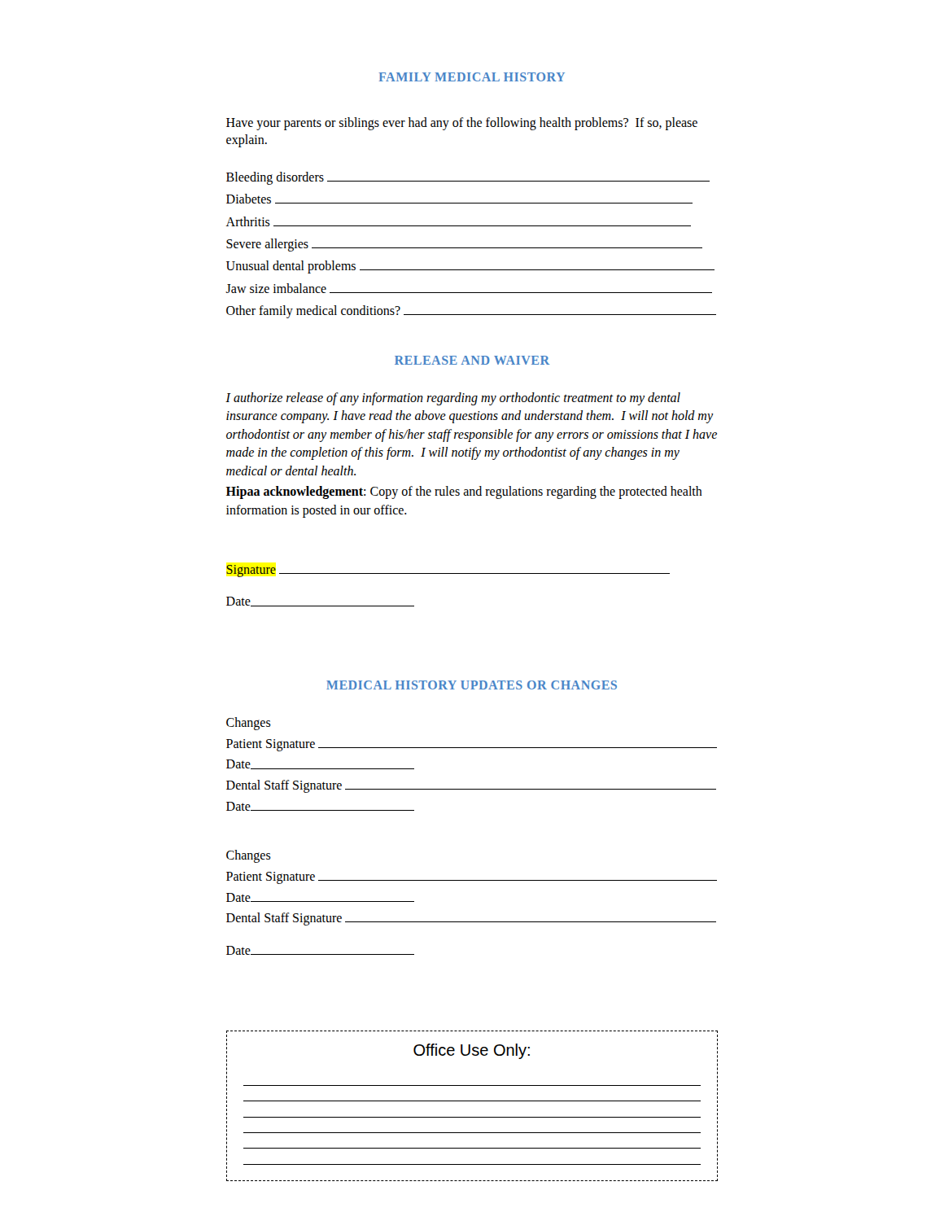FAMILY MEDICAL HISTORY
Have your parents or siblings ever had any of the following health problems? If so, please explain.
Bleeding disorders
Diabetes
Arthritis
Severe allergies
Unusual dental problems
Jaw size imbalance
Other family medical conditions?
RELEASE AND WAIVER
I authorize release of any information regarding my orthodontic treatment to my dental insurance company. I have read the above questions and understand them. I will not hold my orthodontist or any member of his/her staff responsible for any errors or omissions that I have made in the completion of this form. I will notify my orthodontist of any changes in my medical or dental health.
Hipaa acknowledgement: Copy of the rules and regulations regarding the protected health information is posted in our office.
Signature
Date
MEDICAL HISTORY UPDATES OR CHANGES
Changes
Patient Signature
Date
Dental Staff Signature
Date
Changes
Patient Signature
Date
Dental Staff Signature
Date
Office Use Only: